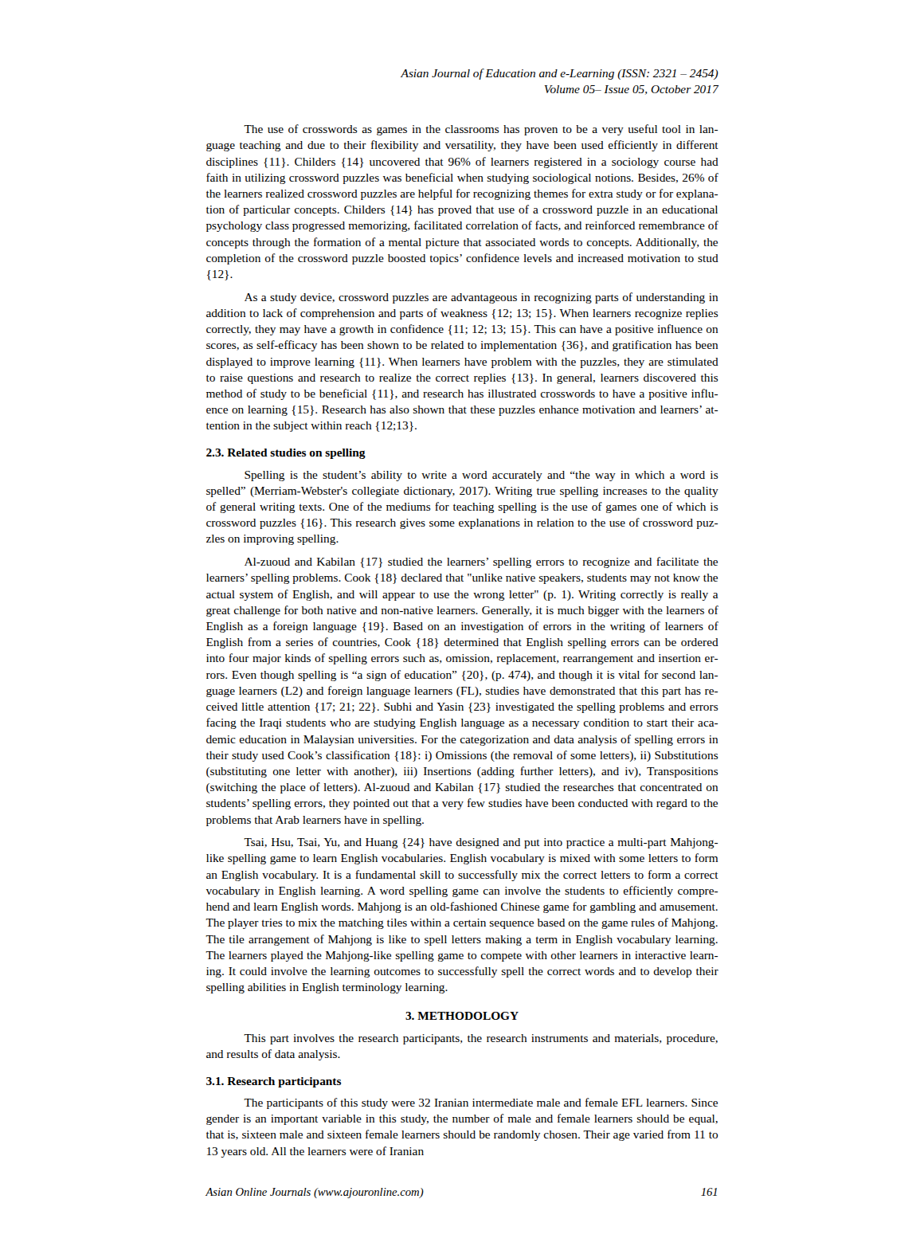Asian Journal of Education and e-Learning (ISSN: 2321 – 2454) Volume 05– Issue 05, October 2017
The use of crosswords as games in the classrooms has proven to be a very useful tool in language teaching and due to their flexibility and versatility, they have been used efficiently in different disciplines {11}. Childers {14} uncovered that 96% of learners registered in a sociology course had faith in utilizing crossword puzzles was beneficial when studying sociological notions. Besides, 26% of the learners realized crossword puzzles are helpful for recognizing themes for extra study or for explanation of particular concepts. Childers {14} has proved that use of a crossword puzzle in an educational psychology class progressed memorizing, facilitated correlation of facts, and reinforced remembrance of concepts through the formation of a mental picture that associated words to concepts. Additionally, the completion of the crossword puzzle boosted topics’ confidence levels and increased motivation to stud {12}.
As a study device, crossword puzzles are advantageous in recognizing parts of understanding in addition to lack of comprehension and parts of weakness {12; 13; 15}. When learners recognize replies correctly, they may have a growth in confidence {11; 12; 13; 15}. This can have a positive influence on scores, as self-efficacy has been shown to be related to implementation {36}, and gratification has been displayed to improve learning {11}. When learners have problem with the puzzles, they are stimulated to raise questions and research to realize the correct replies {13}. In general, learners discovered this method of study to be beneficial {11}, and research has illustrated crosswords to have a positive influence on learning {15}. Research has also shown that these puzzles enhance motivation and learners’ attention in the subject within reach {12;13}.
2.3. Related studies on spelling
Spelling is the student’s ability to write a word accurately and “the way in which a word is spelled” (Merriam-Webster's collegiate dictionary, 2017). Writing true spelling increases to the quality of general writing texts. One of the mediums for teaching spelling is the use of games one of which is crossword puzzles {16}. This research gives some explanations in relation to the use of crossword puzzles on improving spelling.
Al-zuoud and Kabilan {17} studied the learners’ spelling errors to recognize and facilitate the learners’ spelling problems. Cook {18} declared that "unlike native speakers, students may not know the actual system of English, and will appear to use the wrong letter" (p. 1). Writing correctly is really a great challenge for both native and non-native learners. Generally, it is much bigger with the learners of English as a foreign language {19}. Based on an investigation of errors in the writing of learners of English from a series of countries, Cook {18} determined that English spelling errors can be ordered into four major kinds of spelling errors such as, omission, replacement, rearrangement and insertion errors. Even though spelling is “a sign of education” {20}, (p. 474), and though it is vital for second language learners (L2) and foreign language learners (FL), studies have demonstrated that this part has received little attention {17; 21; 22}. Subhi and Yasin {23} investigated the spelling problems and errors facing the Iraqi students who are studying English language as a necessary condition to start their academic education in Malaysian universities. For the categorization and data analysis of spelling errors in their study used Cook’s classification {18}: i) Omissions (the removal of some letters), ii) Substitutions (substituting one letter with another), iii) Insertions (adding further letters), and iv), Transpositions (switching the place of letters). Al-zuoud and Kabilan {17} studied the researches that concentrated on students’ spelling errors, they pointed out that a very few studies have been conducted with regard to the problems that Arab learners have in spelling.
Tsai, Hsu, Tsai, Yu, and Huang {24} have designed and put into practice a multi-part Mahjong-like spelling game to learn English vocabularies. English vocabulary is mixed with some letters to form an English vocabulary. It is a fundamental skill to successfully mix the correct letters to form a correct vocabulary in English learning. A word spelling game can involve the students to efficiently comprehend and learn English words. Mahjong is an old-fashioned Chinese game for gambling and amusement. The player tries to mix the matching tiles within a certain sequence based on the game rules of Mahjong. The tile arrangement of Mahjong is like to spell letters making a term in English vocabulary learning. The learners played the Mahjong-like spelling game to compete with other learners in interactive learning. It could involve the learning outcomes to successfully spell the correct words and to develop their spelling abilities in English terminology learning.
3. METHODOLOGY
This part involves the research participants, the research instruments and materials, procedure, and results of data analysis.
3.1. Research participants
The participants of this study were 32 Iranian intermediate male and female EFL learners. Since gender is an important variable in this study, the number of male and female learners should be equal, that is, sixteen male and sixteen female learners should be randomly chosen. Their age varied from 11 to 13 years old. All the learners were of Iranian
Asian Online Journals (www.ajouronline.com) 161